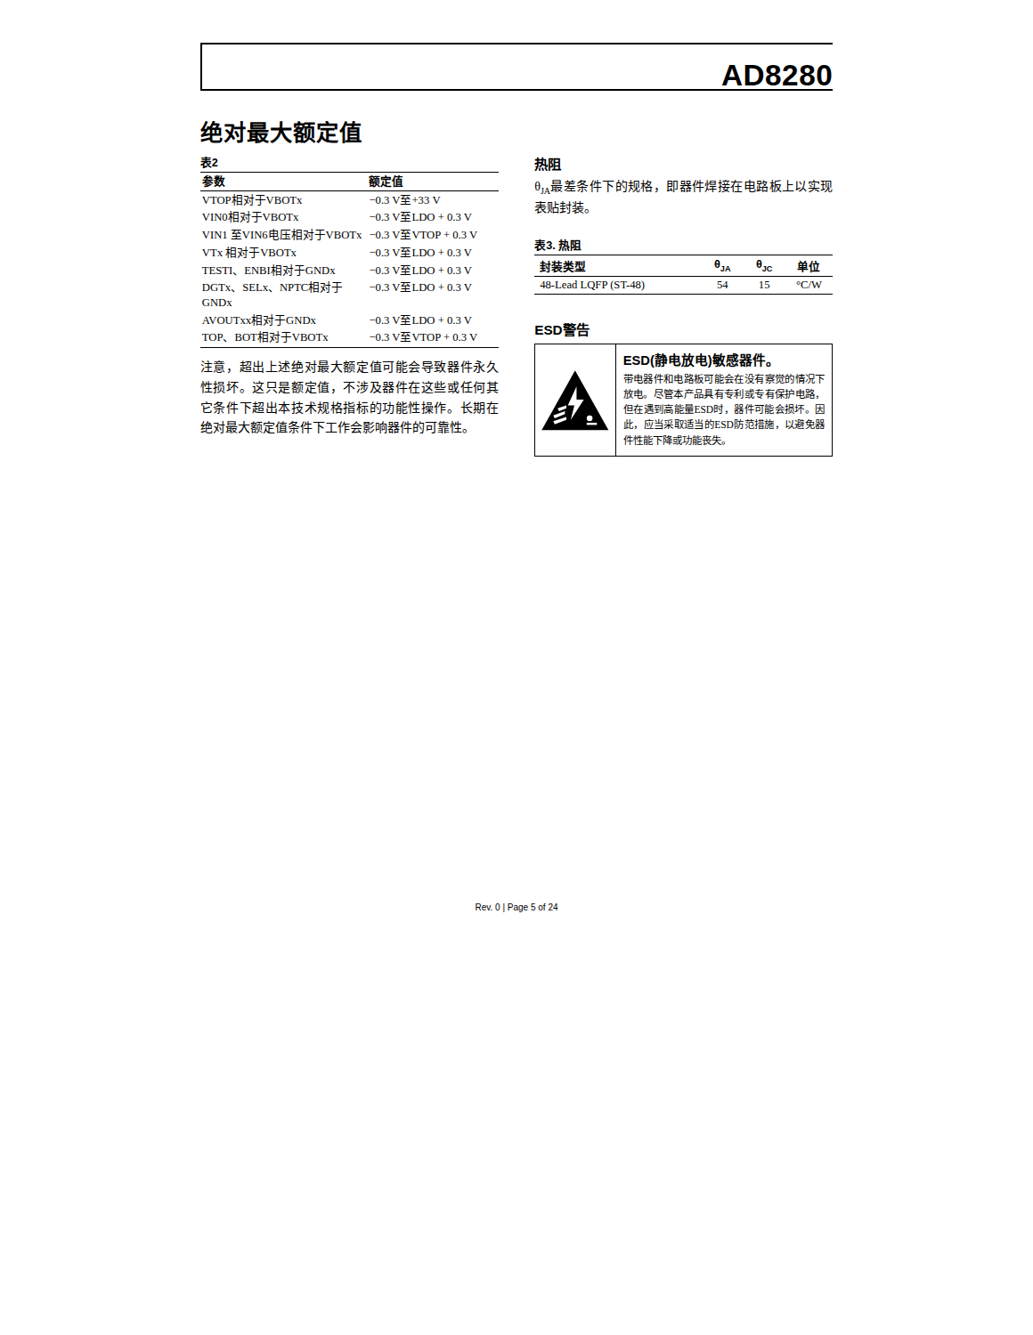AD8280
绝对最大额定值
表2
| 参数 | 额定值 |
| --- | --- |
| VTOP相对于VBOTx | −0.3 V至+33 V |
| VIN0相对于VBOTx | −0.3 V至LDO + 0.3 V |
| VIN1 至VIN6电压相对于VBOTx | −0.3 V至VTOP + 0.3 V |
| VTx 相对于VBOTx | −0.3 V至LDO + 0.3 V |
| TESTI、ENBI相对于GNDx | −0.3 V至LDO + 0.3 V |
| DGTx、SELx、NPTC相对于GNDx | −0.3 V至LDO + 0.3 V |
| AVOUTxx相对于GNDx | −0.3 V至LDO + 0.3 V |
| TOP、BOT相对于VBOTx | −0.3 V至VTOP + 0.3 V |
注意，超出上述绝对最大额定值可能会导致器件永久性损坏。这只是额定值，不涉及器件在这些或任何其它条件下超出本技术规格指标的功能性操作。长期在绝对最大额定值条件下工作会影响器件的可靠性。
热阻
θJA最差条件下的规格，即器件焊接在电路板上以实现表贴封装。
表3. 热阻
| 封装类型 | θ JA | θ JC | 单位 |
| --- | --- | --- | --- |
| 48-Lead LQFP (ST-48) | 54 | 15 | °C/W |
ESD警告
ESD(静电放电)敏感器件。
带电器件和电路板可能会在没有察觉的情况下放电。尽管本产品具有专利或专有保护电路，但在遇到高能量ESD时，器件可能会损坏。因此，应当采取适当的ESD防范措施，以避免器件性能下降或功能丧失。
Rev. 0 | Page 5 of 24